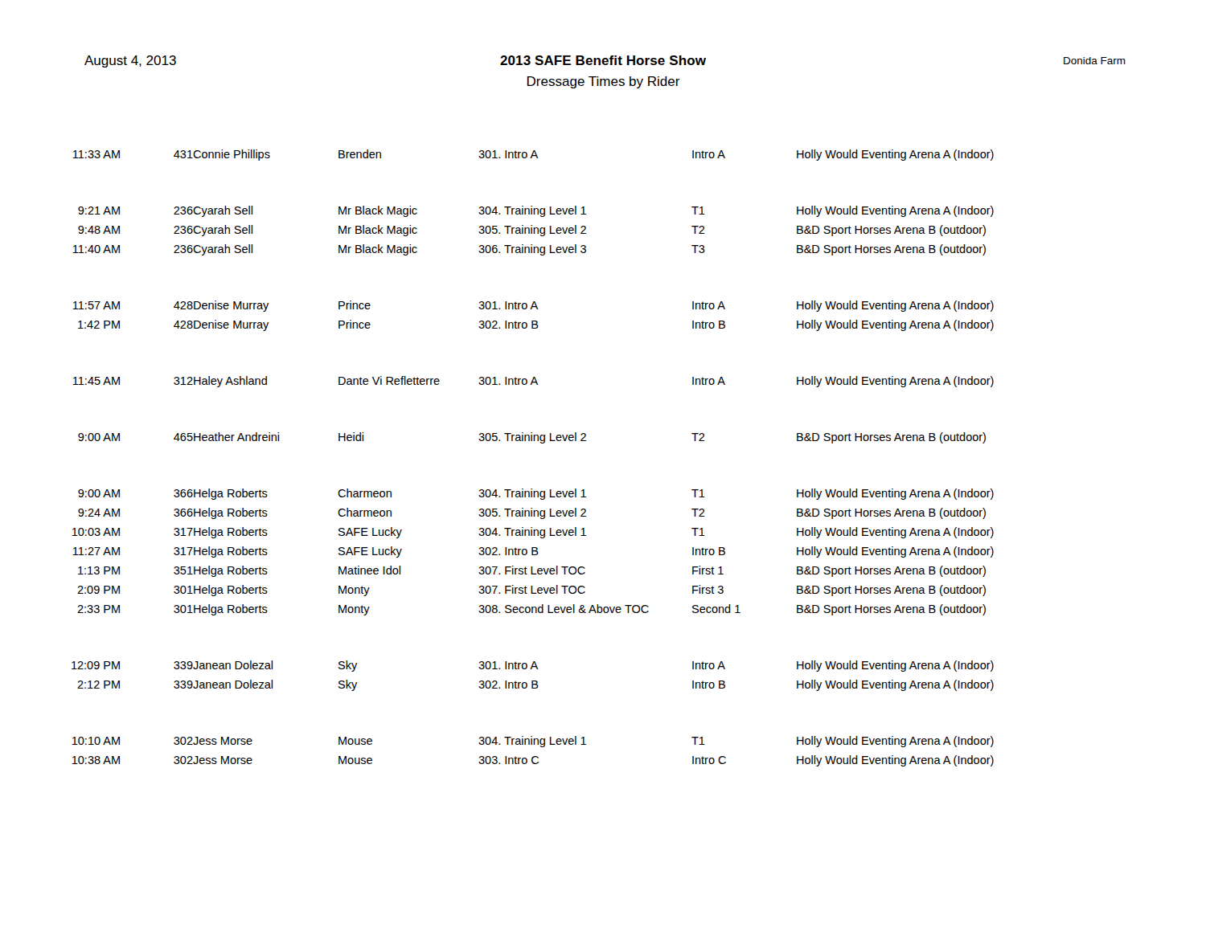August 4, 2013
2013 SAFE Benefit Horse Show
Dressage Times by Rider
Donida Farm
| 11:33 AM | 431 | Connie Phillips | Brenden | 301. Intro A | Intro A | Holly Would Eventing Arena A (Indoor) |
| 9:21 AM | 236 | Cyarah Sell | Mr Black Magic | 304. Training Level 1 | T1 | Holly Would Eventing Arena A (Indoor) |
| 9:48 AM | 236 | Cyarah Sell | Mr Black Magic | 305. Training Level 2 | T2 | B&D Sport Horses Arena B (outdoor) |
| 11:40 AM | 236 | Cyarah Sell | Mr Black Magic | 306. Training Level 3 | T3 | B&D Sport Horses Arena B (outdoor) |
| 11:57 AM | 428 | Denise Murray | Prince | 301. Intro A | Intro A | Holly Would Eventing Arena A (Indoor) |
| 1:42 PM | 428 | Denise Murray | Prince | 302. Intro B | Intro B | Holly Would Eventing Arena A (Indoor) |
| 11:45 AM | 312 | Haley Ashland | Dante Vi Refletterre | 301. Intro A | Intro A | Holly Would Eventing Arena A (Indoor) |
| 9:00 AM | 465 | Heather Andreini | Heidi | 305. Training Level 2 | T2 | B&D Sport Horses Arena B (outdoor) |
| 9:00 AM | 366 | Helga Roberts | Charmeon | 304. Training Level 1 | T1 | Holly Would Eventing Arena A (Indoor) |
| 9:24 AM | 366 | Helga Roberts | Charmeon | 305. Training Level 2 | T2 | B&D Sport Horses Arena B (outdoor) |
| 10:03 AM | 317 | Helga Roberts | SAFE Lucky | 304. Training Level 1 | T1 | Holly Would Eventing Arena A (Indoor) |
| 11:27 AM | 317 | Helga Roberts | SAFE Lucky | 302. Intro B | Intro B | Holly Would Eventing Arena A (Indoor) |
| 1:13 PM | 351 | Helga Roberts | Matinee Idol | 307. First Level TOC | First 1 | B&D Sport Horses Arena B (outdoor) |
| 2:09 PM | 301 | Helga Roberts | Monty | 307. First Level TOC | First 3 | B&D Sport Horses Arena B (outdoor) |
| 2:33 PM | 301 | Helga Roberts | Monty | 308. Second Level & Above TOC | Second 1 | B&D Sport Horses Arena B (outdoor) |
| 12:09 PM | 339 | Janean Dolezal | Sky | 301. Intro A | Intro A | Holly Would Eventing Arena A (Indoor) |
| 2:12 PM | 339 | Janean Dolezal | Sky | 302. Intro B | Intro B | Holly Would Eventing Arena A (Indoor) |
| 10:10 AM | 302 | Jess Morse | Mouse | 304. Training Level 1 | T1 | Holly Would Eventing Arena A (Indoor) |
| 10:38 AM | 302 | Jess Morse | Mouse | 303. Intro C | Intro C | Holly Would Eventing Arena A (Indoor) |